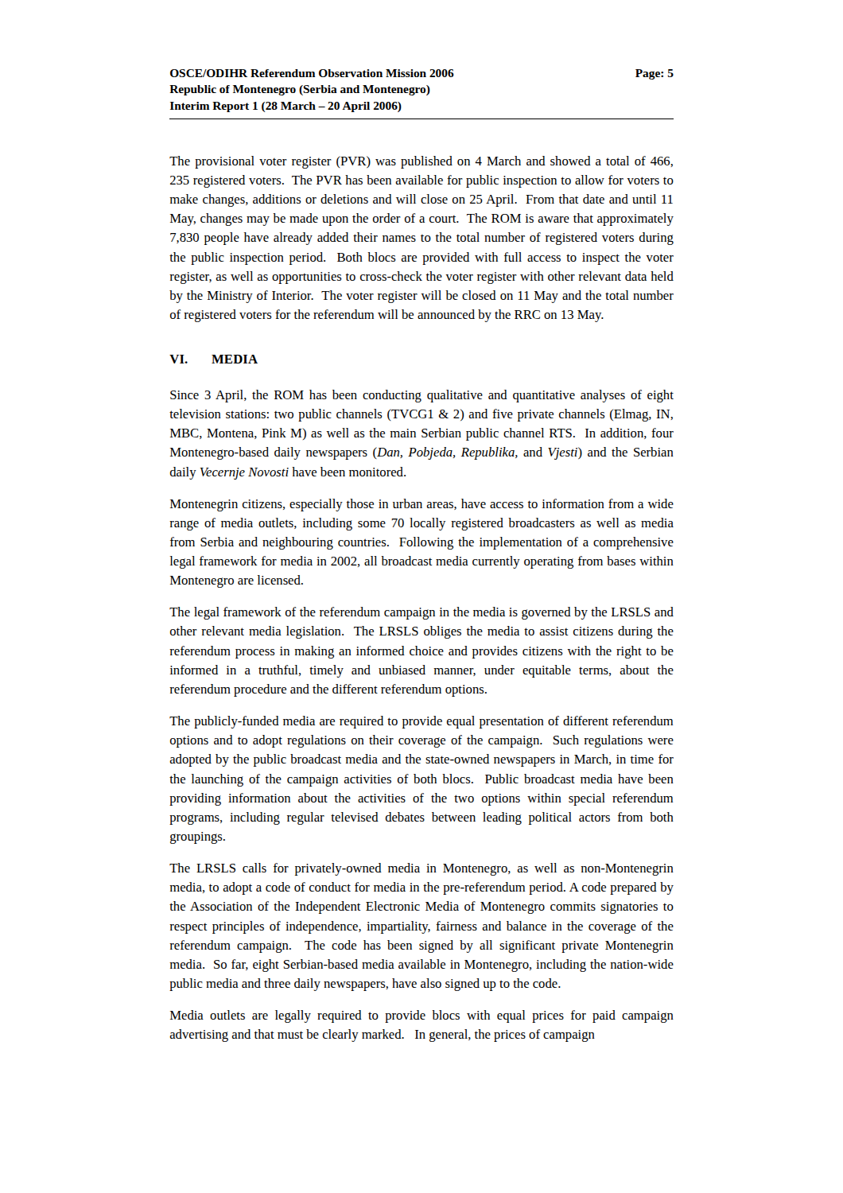OSCE/ODIHR Referendum Observation Mission 2006
Page: 5
Republic of Montenegro (Serbia and Montenegro)
Interim Report 1 (28 March – 20 April 2006)
The provisional voter register (PVR) was published on 4 March and showed a total of 466, 235 registered voters. The PVR has been available for public inspection to allow for voters to make changes, additions or deletions and will close on 25 April. From that date and until 11 May, changes may be made upon the order of a court. The ROM is aware that approximately 7,830 people have already added their names to the total number of registered voters during the public inspection period. Both blocs are provided with full access to inspect the voter register, as well as opportunities to cross-check the voter register with other relevant data held by the Ministry of Interior. The voter register will be closed on 11 May and the total number of registered voters for the referendum will be announced by the RRC on 13 May.
VI. Media
Since 3 April, the ROM has been conducting qualitative and quantitative analyses of eight television stations: two public channels (TVCG1 & 2) and five private channels (Elmag, IN, MBC, Montena, Pink M) as well as the main Serbian public channel RTS. In addition, four Montenegro-based daily newspapers (Dan, Pobjeda, Republika, and Vjesti) and the Serbian daily Vecernje Novosti have been monitored.
Montenegrin citizens, especially those in urban areas, have access to information from a wide range of media outlets, including some 70 locally registered broadcasters as well as media from Serbia and neighbouring countries. Following the implementation of a comprehensive legal framework for media in 2002, all broadcast media currently operating from bases within Montenegro are licensed.
The legal framework of the referendum campaign in the media is governed by the LRSLS and other relevant media legislation. The LRSLS obliges the media to assist citizens during the referendum process in making an informed choice and provides citizens with the right to be informed in a truthful, timely and unbiased manner, under equitable terms, about the referendum procedure and the different referendum options.
The publicly-funded media are required to provide equal presentation of different referendum options and to adopt regulations on their coverage of the campaign. Such regulations were adopted by the public broadcast media and the state-owned newspapers in March, in time for the launching of the campaign activities of both blocs. Public broadcast media have been providing information about the activities of the two options within special referendum programs, including regular televised debates between leading political actors from both groupings.
The LRSLS calls for privately-owned media in Montenegro, as well as non-Montenegrin media, to adopt a code of conduct for media in the pre-referendum period. A code prepared by the Association of the Independent Electronic Media of Montenegro commits signatories to respect principles of independence, impartiality, fairness and balance in the coverage of the referendum campaign. The code has been signed by all significant private Montenegrin media. So far, eight Serbian-based media available in Montenegro, including the nation-wide public media and three daily newspapers, have also signed up to the code.
Media outlets are legally required to provide blocs with equal prices for paid campaign advertising and that must be clearly marked. In general, the prices of campaign